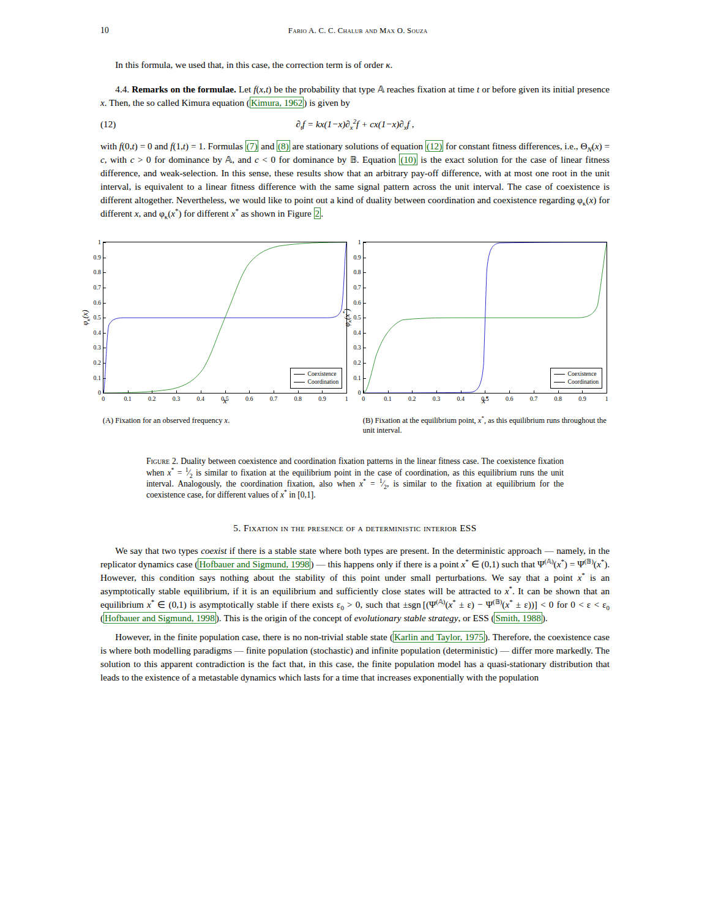10 Fabio A. C. C. Chalub and Max O. Souza
In this formula, we used that, in this case, the correction term is of order κ.
4.4. Remarks on the formulae. Let f(x,t) be the probability that type 𝔸 reaches fixation at time t or before given its initial presence x. Then, the so called Kimura equation (Kimura, 1962) is given by
(12)
∂tf = kx(1−x)∂x2f + cx(1−x)∂xf ,
with f(0,t) = 0 and f(1,t) = 1. Formulas (7) and (8) are stationary solutions of equation (12) for constant fitness differences, i.e., ΘN(x) = c, with c > 0 for dominance by 𝔸, and c < 0 for dominance by 𝔹. Equation (10) is the exact solution for the case of linear fitness difference, and weak-selection. In this sense, these results show that an arbitrary pay-off difference, with at most one root in the unit interval, is equivalent to a linear fitness difference with the same signal pattern across the unit interval. The case of coexistence is different altogether. Nevertheless, we would like to point out a kind of duality between coordination and coexistence regarding φκ(x) for different x, and φκ(x*) for different x* as shown in Figure 2.
φκ(x) 0 0.1 0.2 0.3 0.4 0.5 0.6 0.7 0.8 0.9 1 0 0.1 0.2 0.3 0.4 0.5 0.6 0.7 0.8 0.9 1
Coexistence
Coordination
x
(A) Fixation for an observed frequency x.
φκ(x*) 0 0.1 0.2 0.3 0.4 0.5 0.6 0.7 0.8 0.9 1 0 0.1 0.2 0.3 0.4 0.5 0.6 0.7 0.8 0.9 1
Coexistence
Coordination
x*
(B) Fixation at the equilibrium point, x*, as this equilibrium runs throughout the unit interval.
Figure 2. Duality between coexistence and coordination fixation patterns in the linear fitness case. The coexistence fixation when x* = 1⁄2 is similar to fixation at the equilibrium point in the case of coordination, as this equilibrium runs the unit interval. Analogously, the coordination fixation, also when x* = 1⁄2, is similar to the fixation at equilibrium for the coexistence case, for different values of x* in [0,1].
5. Fixation in the presence of a deterministic interior ESS
We say that two types coexist if there is a stable state where both types are present. In the deterministic approach — namely, in the replicator dynamics case (Hofbauer and Sigmund, 1998) — this happens only if there is a point x* ∈ (0,1) such that Ψ(𝔸)(x*) = Ψ(𝔹)(x*). However, this condition says nothing about the stability of this point under small perturbations. We say that a point x* is an asymptotically stable equilibrium, if it is an equilibrium and sufficiently close states will be attracted to x*. It can be shown that an equilibrium x* ∈ (0,1) is asymptotically stable if there exists ε0 > 0, such that ±sgn [(Ψ(𝔸)(x* ± ε) − Ψ(𝔹)(x* ± ε))] < 0 for 0 < ε < ε0 (Hofbauer and Sigmund, 1998). This is the origin of the concept of evolutionary stable strategy, or ESS (Smith, 1988).
However, in the finite population case, there is no non-trivial stable state (Karlin and Taylor, 1975). Therefore, the coexistence case is where both modelling paradigms — finite population (stochastic) and infinite population (deterministic) — differ more markedly. The solution to this apparent contradiction is the fact that, in this case, the finite population model has a quasi-stationary distribution that leads to the existence of a metastable dynamics which lasts for a time that increases exponentially with the population